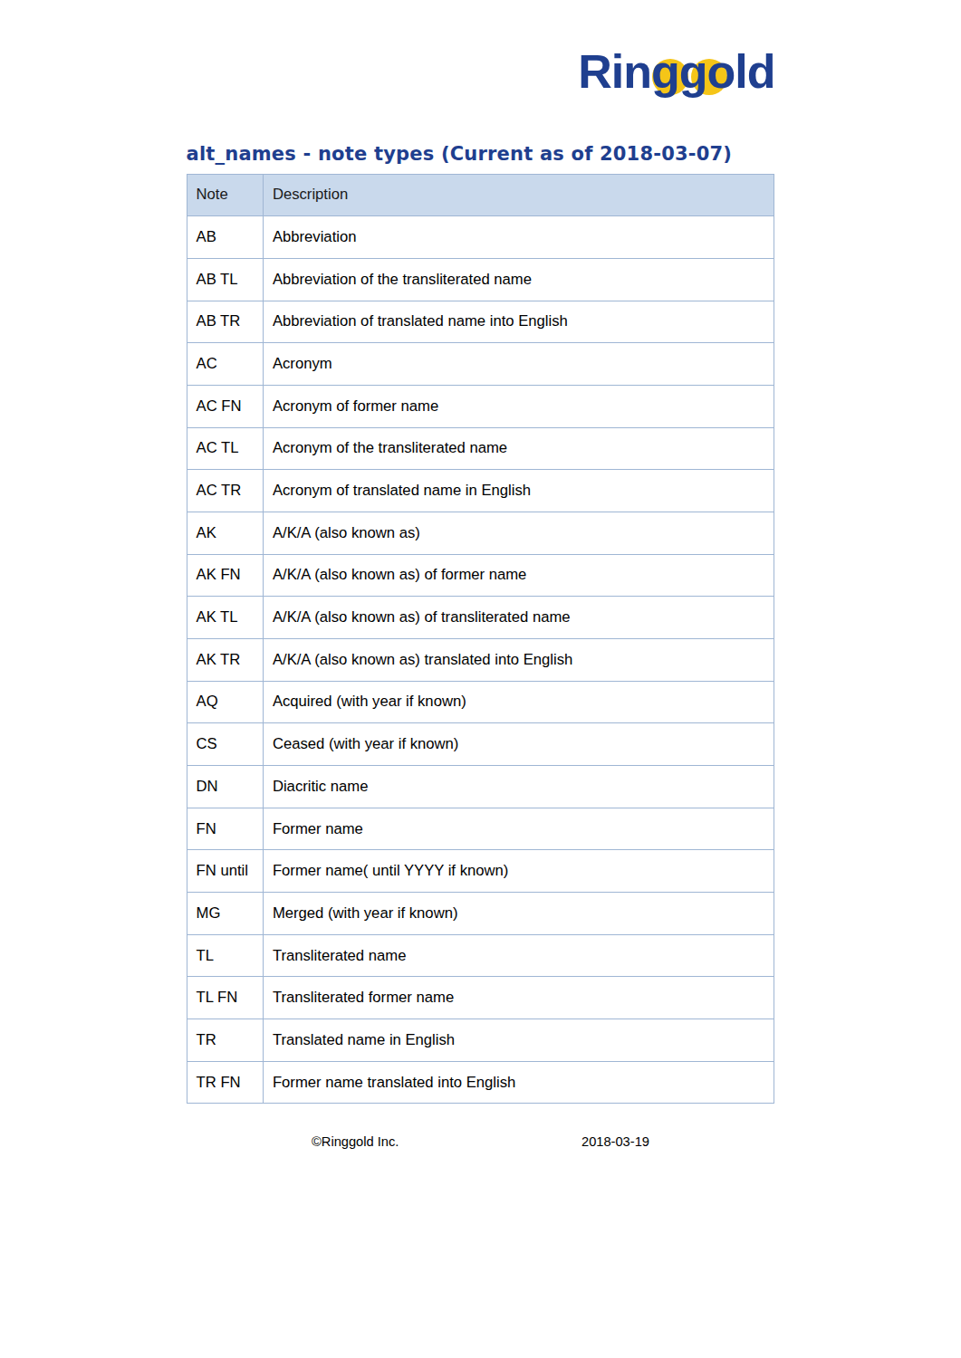Rin gg old
alt_names - note types (Current as of 2018-03-07)
| Note | Description |
| --- | --- |
| AB | Abbreviation |
| AB TL | Abbreviation of the transliterated name |
| AB TR | Abbreviation of translated name into English |
| AC | Acronym |
| AC FN | Acronym of former name |
| AC TL | Acronym of the transliterated name |
| AC TR | Acronym of translated name in English |
| AK | A/K/A (also known as) |
| AK FN | A/K/A (also known as) of former name |
| AK TL | A/K/A (also known as) of transliterated name |
| AK TR | A/K/A (also known as) translated into English |
| AQ | Acquired (with year if known) |
| CS | Ceased (with year if known) |
| DN | Diacritic name |
| FN | Former name |
| FN until | Former name( until YYYY if known) |
| MG | Merged (with year if known) |
| TL | Transliterated name |
| TL FN | Transliterated former name |
| TR | Translated name in English |
| TR FN | Former name translated into English |
©Ringgold Inc. 2018-03-19